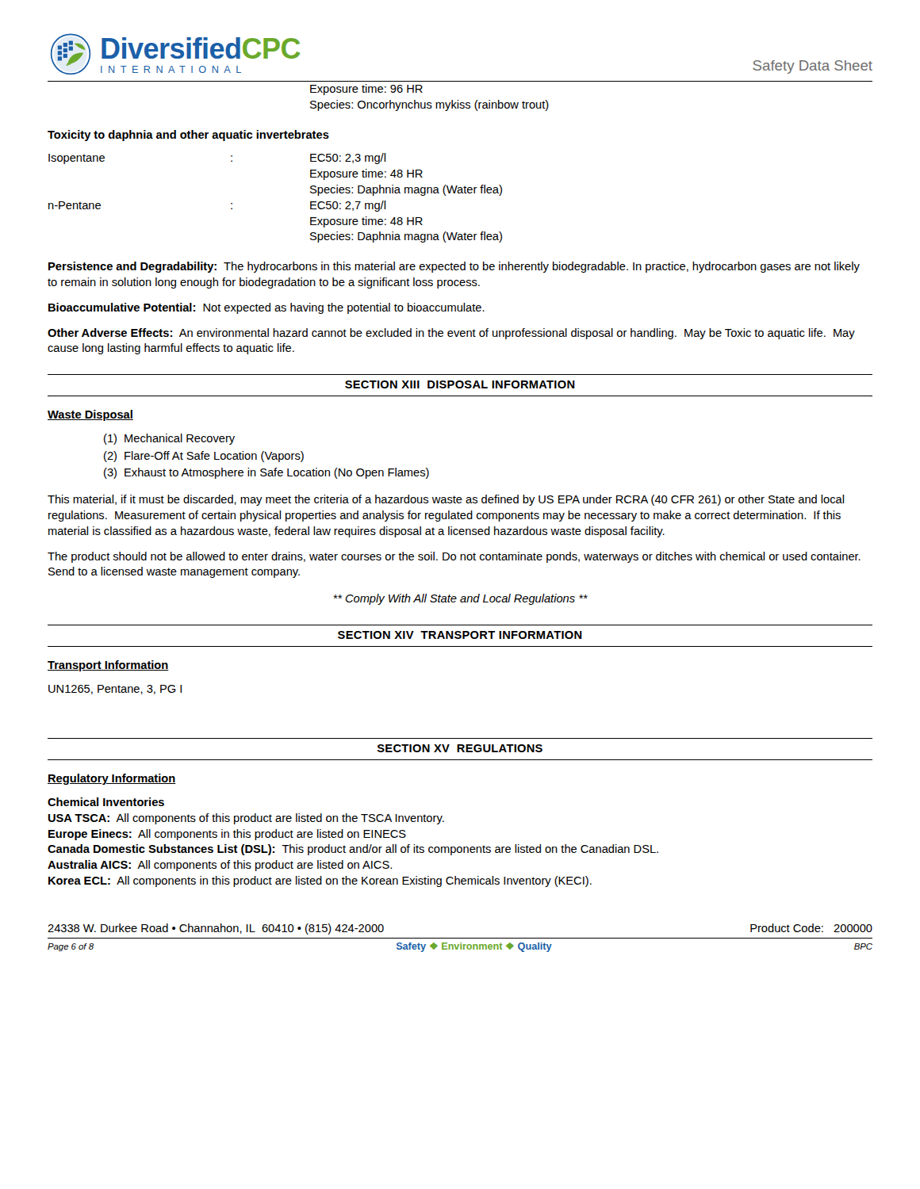Diversified CPC
INTERNATIONAL
Safety Data Sheet
Exposure time: 96 HR
Species: Oncorhynchus mykiss (rainbow trout)
Toxicity to daphnia and other aquatic invertebrates
Isopentane
:
EC50: 2,3 mg/l
Exposure time: 48 HR
Species: Daphnia magna (Water flea)
n-Pentane
:
EC50: 2,7 mg/l
Exposure time: 48 HR
Species: Daphnia magna (Water flea)
Persistence and Degradability: The hydrocarbons in this material are expected to be inherently biodegradable. In practice, hydrocarbon gases are not likely to remain in solution long enough for biodegradation to be a significant loss process.
Bioaccumulative Potential: Not expected as having the potential to bioaccumulate.
Other Adverse Effects: An environmental hazard cannot be excluded in the event of unprofessional disposal or handling. May be Toxic to aquatic life. May cause long lasting harmful effects to aquatic life.
SECTION XIII DISPOSAL INFORMATION
Waste Disposal
(1) Mechanical Recovery
(2) Flare-Off At Safe Location (Vapors)
(3) Exhaust to Atmosphere in Safe Location (No Open Flames)
This material, if it must be discarded, may meet the criteria of a hazardous waste as defined by US EPA under RCRA (40 CFR 261) or other State and local regulations. Measurement of certain physical properties and analysis for regulated components may be necessary to make a correct determination. If this material is classified as a hazardous waste, federal law requires disposal at a licensed hazardous waste disposal facility.
The product should not be allowed to enter drains, water courses or the soil. Do not contaminate ponds, waterways or ditches with chemical or used container. Send to a licensed waste management company.
** Comply With All State and Local Regulations **
SECTION XIV TRANSPORT INFORMATION
Transport Information
UN1265, Pentane, 3, PG I
SECTION XV REGULATIONS
Regulatory Information
Chemical Inventories
USA TSCA: All components of this product are listed on the TSCA Inventory.
Europe Einecs: All components in this product are listed on EINECS
Canada Domestic Substances List (DSL): This product and/or all of its components are listed on the Canadian DSL.
Australia AICS: All components of this product are listed on AICS.
Korea ECL: All components in this product are listed on the Korean Existing Chemicals Inventory (KECI).
24338 W. Durkee Road • Channahon, IL 60410 • (815) 424-2000
Product Code: 200000
Page 6 of 8
Safety ❖ Environment ❖ Quality
BPC